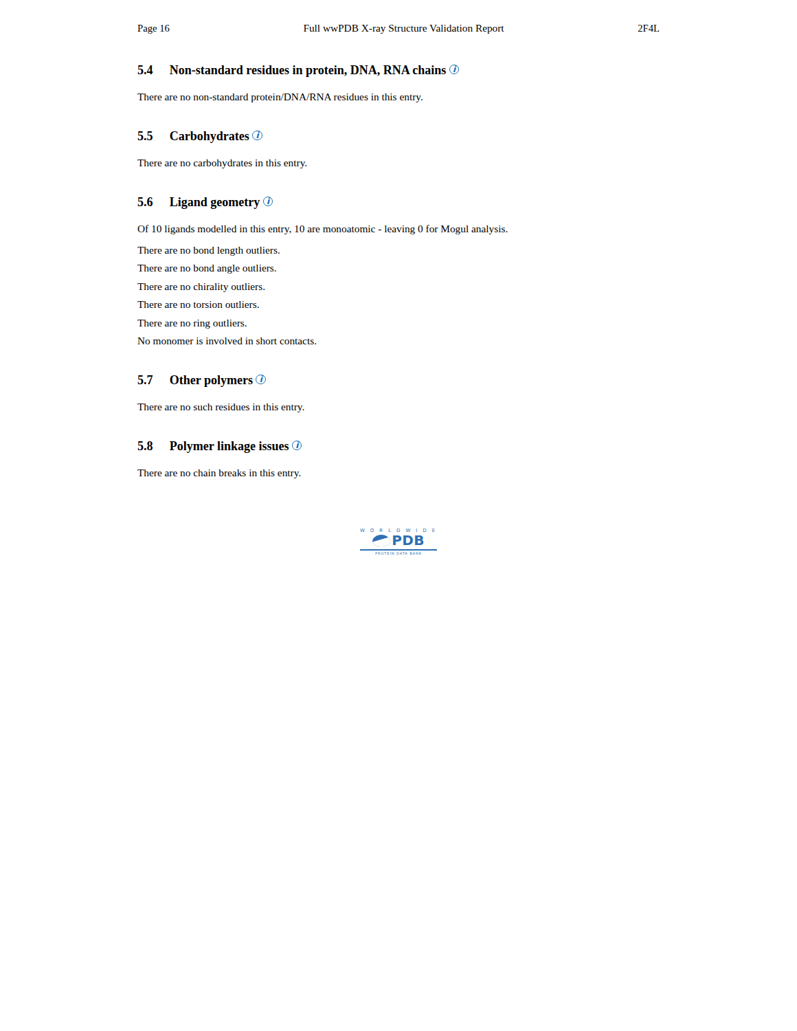Page 16 Full wwPDB X-ray Structure Validation Report 2F4L
5.4 Non-standard residues in protein, DNA, RNA chainsi
There are no non-standard protein/DNA/RNA residues in this entry.
5.5 Carbohydratesi
There are no carbohydrates in this entry.
5.6 Ligand geometryi
Of 10 ligands modelled in this entry, 10 are monoatomic - leaving 0 for Mogul analysis.
There are no bond length outliers.
There are no bond angle outliers.
There are no chirality outliers.
There are no torsion outliers.
There are no ring outliers.
No monomer is involved in short contacts.
5.7 Other polymersi
There are no such residues in this entry.
5.8 Polymer linkage issuesi
There are no chain breaks in this entry.
W O R L D W I D E PDB PROTEIN DATA BANK